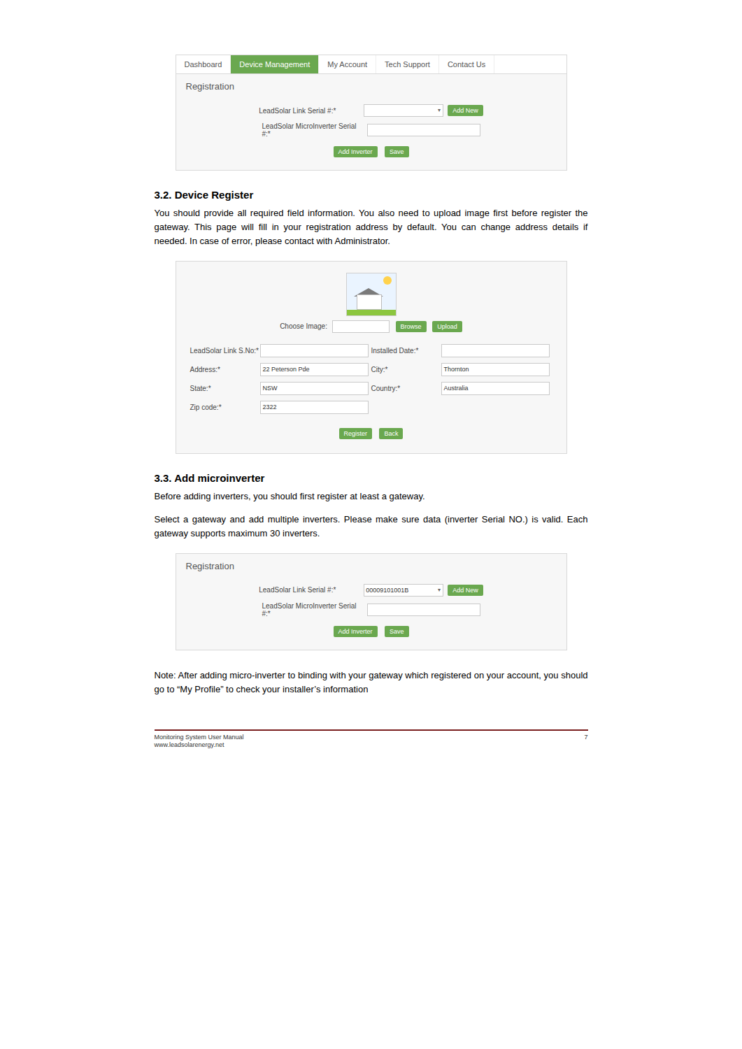Dashboard
Device Management
My Account
Tech Support
Contact Us
Registration
LeadSolar Link Serial #:* Add New
LeadSolar MicroInverter Serial #:*
Add Inverter Save
3.2. Device Register
You should provide all required field information. You also need to upload image first before register the gateway. This page will fill in your registration address by default. You can change address details if needed. In case of error, please contact with Administrator.
Choose Image: Browse Upload
LeadSolar Link S.No:*
Installed Date:*
Address:*22 Peterson Pde
City:*Thornton
State:*NSW
Country:*Australia
Zip code:*2322
Register Back
3.3. Add microinverter
Before adding inverters, you should first register at least a gateway.
Select a gateway and add multiple inverters. Please make sure data (inverter Serial NO.) is valid. Each gateway supports maximum 30 inverters.
Registration
LeadSolar Link Serial #:* 00009101001B Add New
LeadSolar MicroInverter Serial #:*
Add Inverter Save
Note: After adding micro-inverter to binding with your gateway which registered on your account, you should go to “My Profile” to check your installer’s information
Monitoring System User Manual
www.leadsolarenergy.net
7